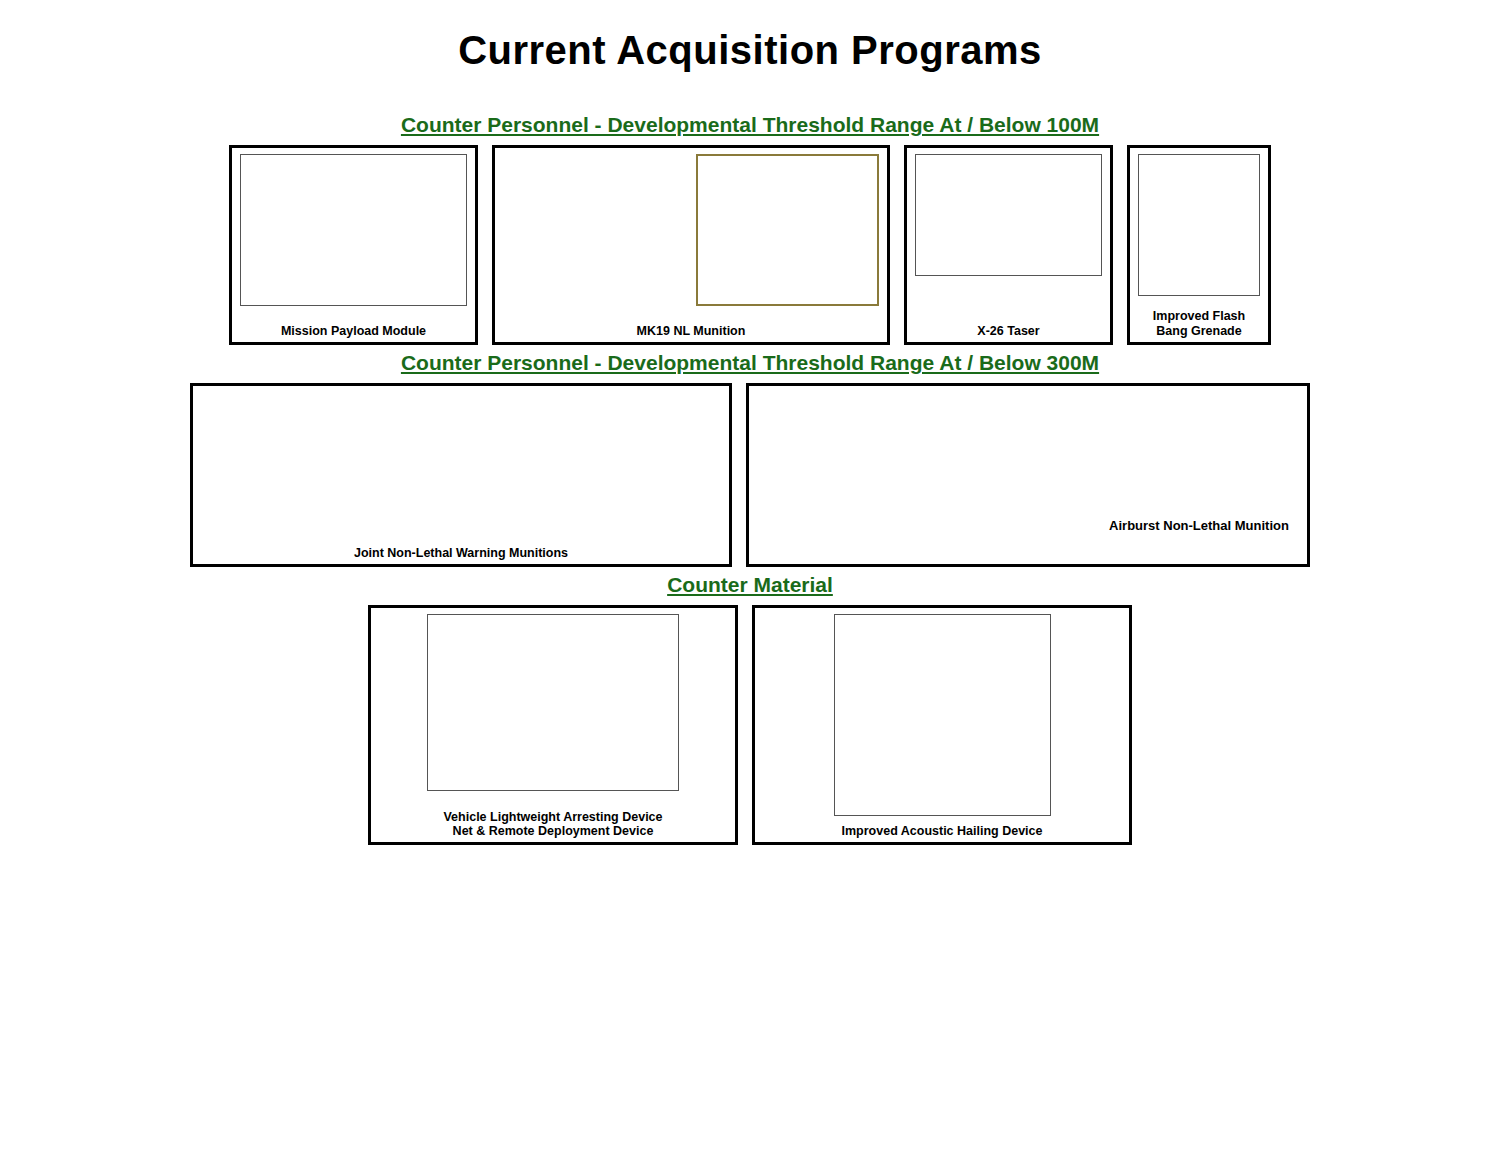Current Acquisition Programs
Counter Personnel - Developmental Threshold Range At / Below 100M
Mission Payload Module
MK19 NL Munition
X-26 Taser
Improved Flash
Bang Grenade
Counter Personnel - Developmental Threshold Range At / Below 300M
Joint Non-Lethal Warning Munitions
Airburst Non-Lethal Munition
Counter Material
Vehicle Lightweight Arresting Device
Net & Remote Deployment Device
Improved Acoustic Hailing Device